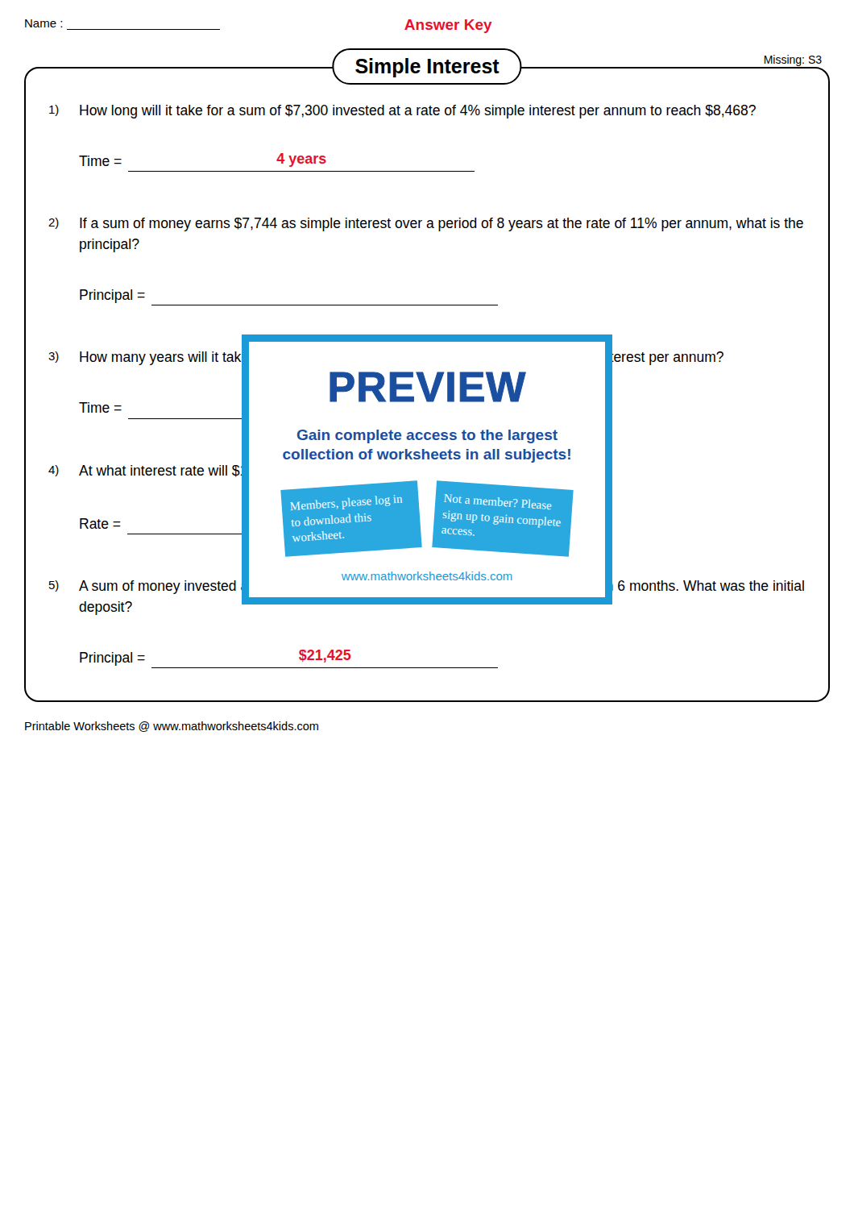Name :
Answer Key
Simple Interest
Missing: S3
How long will it take for a sum of $7,300 invested at a rate of 4% simple interest per annum to reach $8,468?
Time = 4 years
If a sum of money earns $7,744 as simple interest over a period of 8 years at the rate of 11% per annum, what is the principal?
Principal =
How many years will it take for $38,700 to grow to $46,418.50 if it earns 3% simple interest per annum?
Time =
At what interest rate will $12,000 earn $2,700 as simple interest in 412 years?
Rate = 5%
A sum of money invested at 12% simple interest per annum amounts to $22,710.50 in 6 months. What was the initial deposit?
Principal = $21,425
PREVIEW
Gain complete access to the largest
collection of worksheets in all subjects!
Members, please log in to download this worksheet.
Not a member? Please sign up to gain complete access.
www.mathworksheets4kids.com
Printable Worksheets @ www.mathworksheets4kids.com